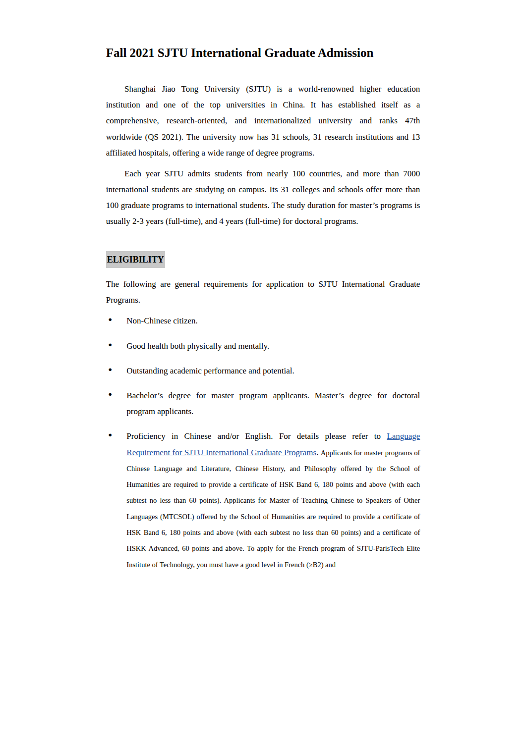Fall 2021 SJTU International Graduate Admission
Shanghai Jiao Tong University (SJTU) is a world-renowned higher education institution and one of the top universities in China. It has established itself as a comprehensive, research-oriented, and internationalized university and ranks 47th worldwide (QS 2021). The university now has 31 schools, 31 research institutions and 13 affiliated hospitals, offering a wide range of degree programs.
Each year SJTU admits students from nearly 100 countries, and more than 7000 international students are studying on campus. Its 31 colleges and schools offer more than 100 graduate programs to international students. The study duration for master’s programs is usually 2-3 years (full-time), and 4 years (full-time) for doctoral programs.
ELIGIBILITY
The following are general requirements for application to SJTU International Graduate Programs.
Non-Chinese citizen.
Good health both physically and mentally.
Outstanding academic performance and potential.
Bachelor’s degree for master program applicants. Master’s degree for doctoral program applicants.
Proficiency in Chinese and/or English. For details please refer to Language Requirement for SJTU International Graduate Programs. Applicants for master programs of Chinese Language and Literature, Chinese History, and Philosophy offered by the School of Humanities are required to provide a certificate of HSK Band 6, 180 points and above (with each subtest no less than 60 points). Applicants for Master of Teaching Chinese to Speakers of Other Languages (MTCSOL) offered by the School of Humanities are required to provide a certificate of HSK Band 6, 180 points and above (with each subtest no less than 60 points) and a certificate of HSKK Advanced, 60 points and above. To apply for the French program of SJTU-ParisTech Elite Institute of Technology, you must have a good level in French (≥B2) and